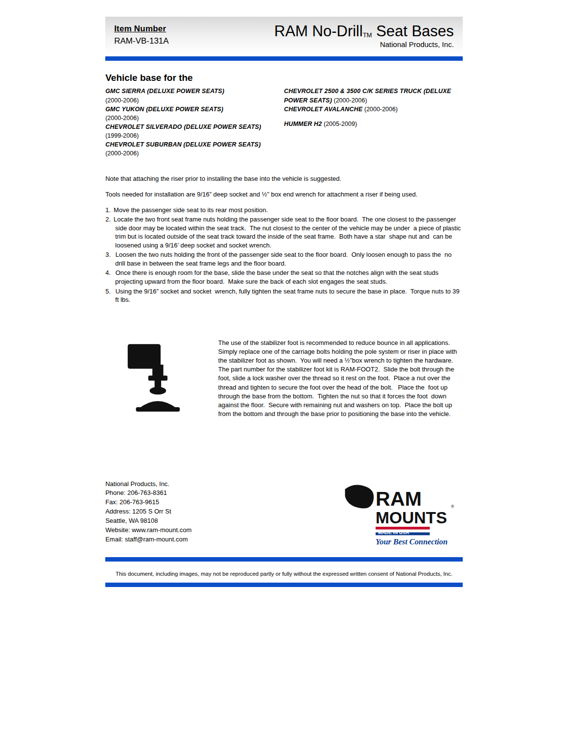Item Number
RAM-VB-131A
RAM No-DrillTM Seat Bases
National Products, Inc.
Vehicle base for the
| GMC SIERRA (DELUXE POWER SEATS) (2000-2006) GMC YUKON (DELUXE POWER SEATS) (2000-2006) CHEVROLET SILVERADO (DELUXE POWER SEATS) (1999-2006) CHEVROLET SUBURBAN (DELUXE POWER SEATS) (2000-2006) | CHEVROLET 2500 & 3500 C/K SERIES TRUCK (DELUXE POWER SEATS) (2000-2006) CHEVROLET AVALANCHE (2000-2006) HUMMER H2 (2005-2009) |
Note that attaching the riser prior to installing the base into the vehicle is suggested.
Tools needed for installation are 9/16” deep socket and ½” box end wrench for attachment a riser if being used.
1. Move the passenger side seat to its rear most position.
2. Locate the two front seat frame nuts holding the passenger side seat to the floor board. The one closest to the passenger side door may be located within the seat track. The nut closest to the center of the vehicle may be under a piece of plastic trim but is located outside of the seat track toward the inside of the seat frame. Both have a star shape nut and can be loosened using a 9/16’ deep socket and socket wrench.
3. Loosen the two nuts holding the front of the passenger side seat to the floor board. Only loosen enough to pass the no drill base in between the seat frame legs and the floor board.
4. Once there is enough room for the base, slide the base under the seat so that the notches align with the seat studs projecting upward from the floor board. Make sure the back of each slot engages the seat studs.
5. Using the 9/16” socket and socket wrench, fully tighten the seat frame nuts to secure the base in place. Torque nuts to 39 ft lbs.
The use of the stabilizer foot is recommended to reduce bounce in all applications. Simply replace one of the carriage bolts holding the pole system or riser in place with the stabilizer foot as shown. You will need a ½”box wrench to tighten the hardware. The part number for the stabilizer foot kit is RAM-FOOT2. Slide the bolt through the foot, slide a lock washer over the thread so it rest on the foot. Place a nut over the thread and tighten to secure the foot over the head of the bolt. Place the foot up through the base from the bottom. Tighten the nut so that it forces the foot down against the floor. Secure with remaining nut and washers on top. Place the bolt up from the bottom and through the base prior to positioning the base into the vehicle.
National Products, Inc.
Phone: 206-763-8361
Fax: 206-763-9615
Address: 1205 S Orr St
Seattle, WA 98108
Website: www.ram-mount.com
Email: staff@ram-mount.com
This document, including images, may not be reproduced partly or fully without the expressed written consent of National Products, Inc.